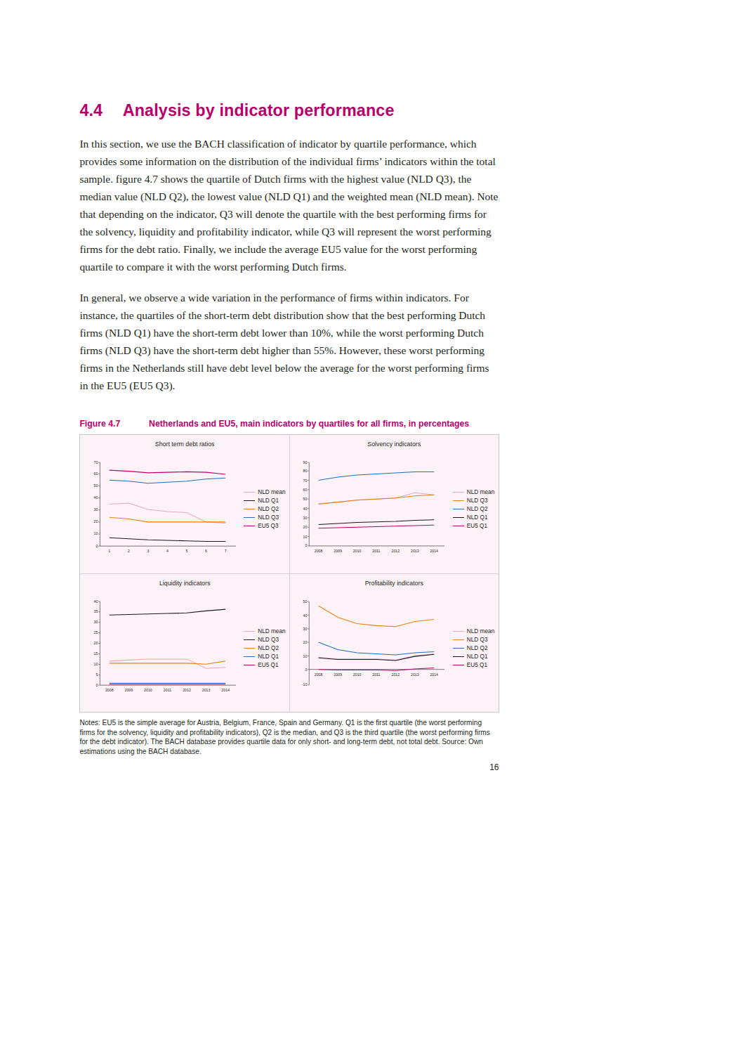4.4 Analysis by indicator performance
In this section, we use the BACH classification of indicator by quartile performance, which provides some information on the distribution of the individual firms’ indicators within the total sample. figure 4.7 shows the quartile of Dutch firms with the highest value (NLD Q3), the median value (NLD Q2), the lowest value (NLD Q1) and the weighted mean (NLD mean). Note that depending on the indicator, Q3 will denote the quartile with the best performing firms for the solvency, liquidity and profitability indicator, while Q3 will represent the worst performing firms for the debt ratio. Finally, we include the average EU5 value for the worst performing quartile to compare it with the worst performing Dutch firms.
In general, we observe a wide variation in the performance of firms within indicators. For instance, the quartiles of the short-term debt distribution show that the best performing Dutch firms (NLD Q1) have the short-term debt lower than 10%, while the worst performing Dutch firms (NLD Q3) have the short-term debt higher than 55%. However, these worst performing firms in the Netherlands still have debt level below the average for the worst performing firms in the EU5 (EU5 Q3).
Figure 4.7 Netherlands and EU5, main indicators by quartiles for all firms, in percentages
Short term debt ratios
0 10 20 30 40 50 60 70 1 2 3 4 5 6 7
NLD mean
NLD Q1
NLD Q2
NLD Q3
EU5 Q3
Solvency indicators
0 10 20 30 40 50 60 70 80 90 2008 2009 2010 2011 2012 2013 2014
NLD mean
NLD Q3
NLD Q2
NLD Q1
EU5 Q1
Liquidity indicators
0 5 10 15 20 25 30 35 40 2008 2009 2010 2011 2012 2013 2014
NLD mean
NLD Q3
NLD Q2
NLD Q1
EU5 Q1
Profitability indicators
-10 0 10 20 30 40 50 2008 2009 2010 2011 2012 2013 2014
NLD mean
NLD Q3
NLD Q2
NLD Q1
EU5 Q1
Notes: EU5 is the simple average for Austria, Belgium, France, Spain and Germany. Q1 is the first quartile (the worst performing firms for the solvency, liquidity and profitability indicators), Q2 is the median, and Q3 is the third quartile (the worst performing firms for the debt indicator). The BACH database provides quartile data for only short- and long-term debt, not total debt. Source: Own estimations using the BACH database.
16